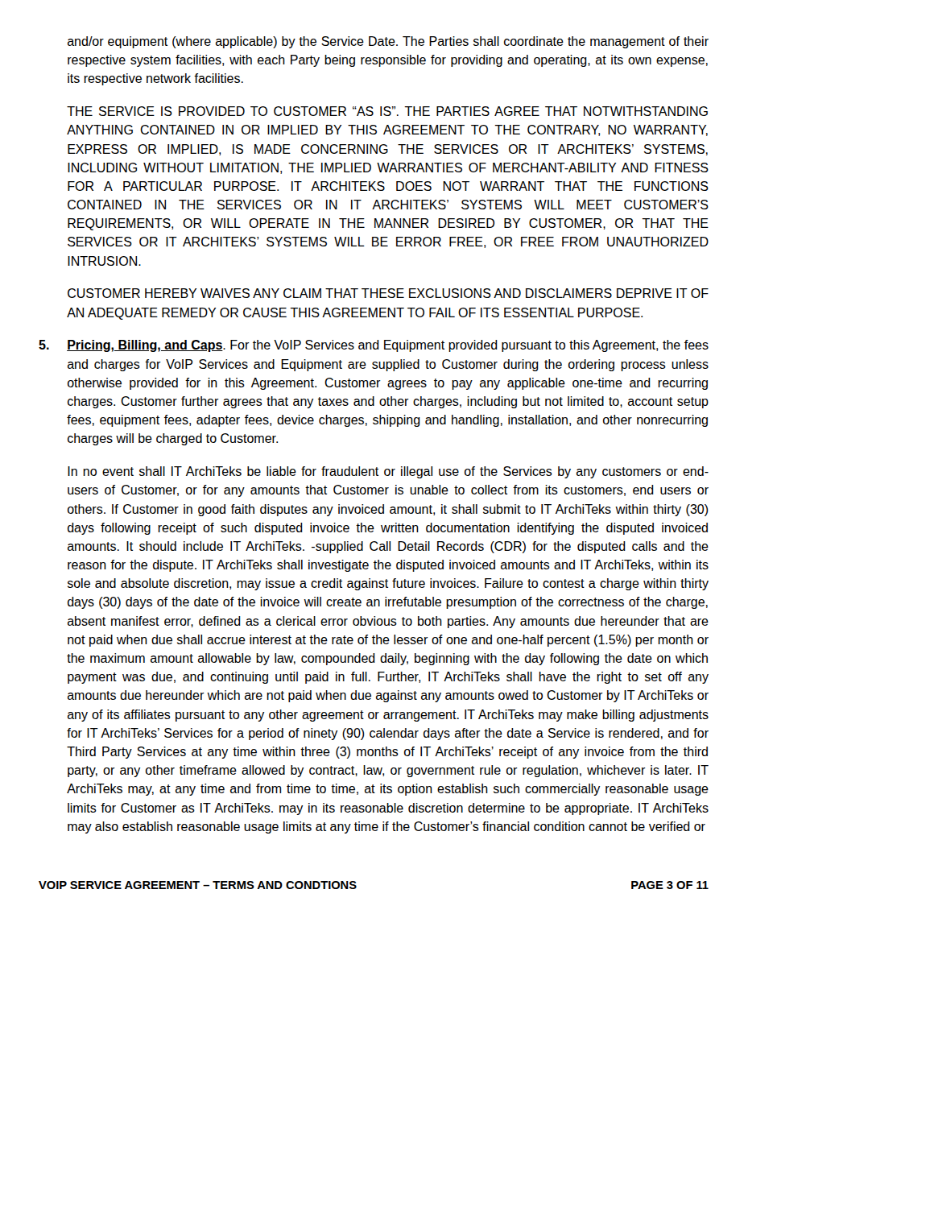and/or equipment (where applicable) by the Service Date. The Parties shall coordinate the management of their respective system facilities, with each Party being responsible for providing and operating, at its own expense, its respective network facilities.
The Service is provided to Customer “as is”. The Parties agree that notwithstanding anything contained in or implied by this Agreement to the contrary, no warranty, express or implied, is made concerning the Services or IT ArchiTeks’ systems, including without limitation, the implied warranties of merchant-ability and fitness for a particular purpose. IT ArchiTeks does not warrant that the functions contained in the Services or in IT ArchiTeks’ systems will meet Customer’s requirements, or will operate in the manner desired by Customer, or that the Services or IT ArchiTeks’ systems will be error free, or free from unauthorized intrusion.
Customer hereby waives any claim that these exclusions and disclaimers deprive it of an adequate remedy or cause this Agreement to fail of its essential purpose.
Pricing, Billing, and Caps. For the VoIP Services and Equipment provided pursuant to this Agreement, the fees and charges for VoIP Services and Equipment are supplied to Customer during the ordering process unless otherwise provided for in this Agreement. Customer agrees to pay any applicable one-time and recurring charges. Customer further agrees that any taxes and other charges, including but not limited to, account setup fees, equipment fees, adapter fees, device charges, shipping and handling, installation, and other nonrecurring charges will be charged to Customer.
In no event shall IT ArchiTeks be liable for fraudulent or illegal use of the Services by any customers or end-users of Customer, or for any amounts that Customer is unable to collect from its customers, end users or others. If Customer in good faith disputes any invoiced amount, it shall submit to IT ArchiTeks within thirty (30) days following receipt of such disputed invoice the written documentation identifying the disputed invoiced amounts. It should include IT ArchiTeks. -supplied Call Detail Records (CDR) for the disputed calls and the reason for the dispute. IT ArchiTeks shall investigate the disputed invoiced amounts and IT ArchiTeks, within its sole and absolute discretion, may issue a credit against future invoices. Failure to contest a charge within thirty days (30) days of the date of the invoice will create an irrefutable presumption of the correctness of the charge, absent manifest error, defined as a clerical error obvious to both parties. Any amounts due hereunder that are not paid when due shall accrue interest at the rate of the lesser of one and one-half percent (1.5%) per month or the maximum amount allowable by law, compounded daily, beginning with the day following the date on which payment was due, and continuing until paid in full. Further, IT ArchiTeks shall have the right to set off any amounts due hereunder which are not paid when due against any amounts owed to Customer by IT ArchiTeks or any of its affiliates pursuant to any other agreement or arrangement. IT ArchiTeks may make billing adjustments for IT ArchiTeks’ Services for a period of ninety (90) calendar days after the date a Service is rendered, and for Third Party Services at any time within three (3) months of IT ArchiTeks’ receipt of any invoice from the third party, or any other timeframe allowed by contract, law, or government rule or regulation, whichever is later. IT ArchiTeks may, at any time and from time to time, at its option establish such commercially reasonable usage limits for Customer as IT ArchiTeks. may in its reasonable discretion determine to be appropriate. IT ArchiTeks may also establish reasonable usage limits at any time if the Customer’s financial condition cannot be verified or
VoIP Service Agreement – Terms and Condtions Page 3 of 11